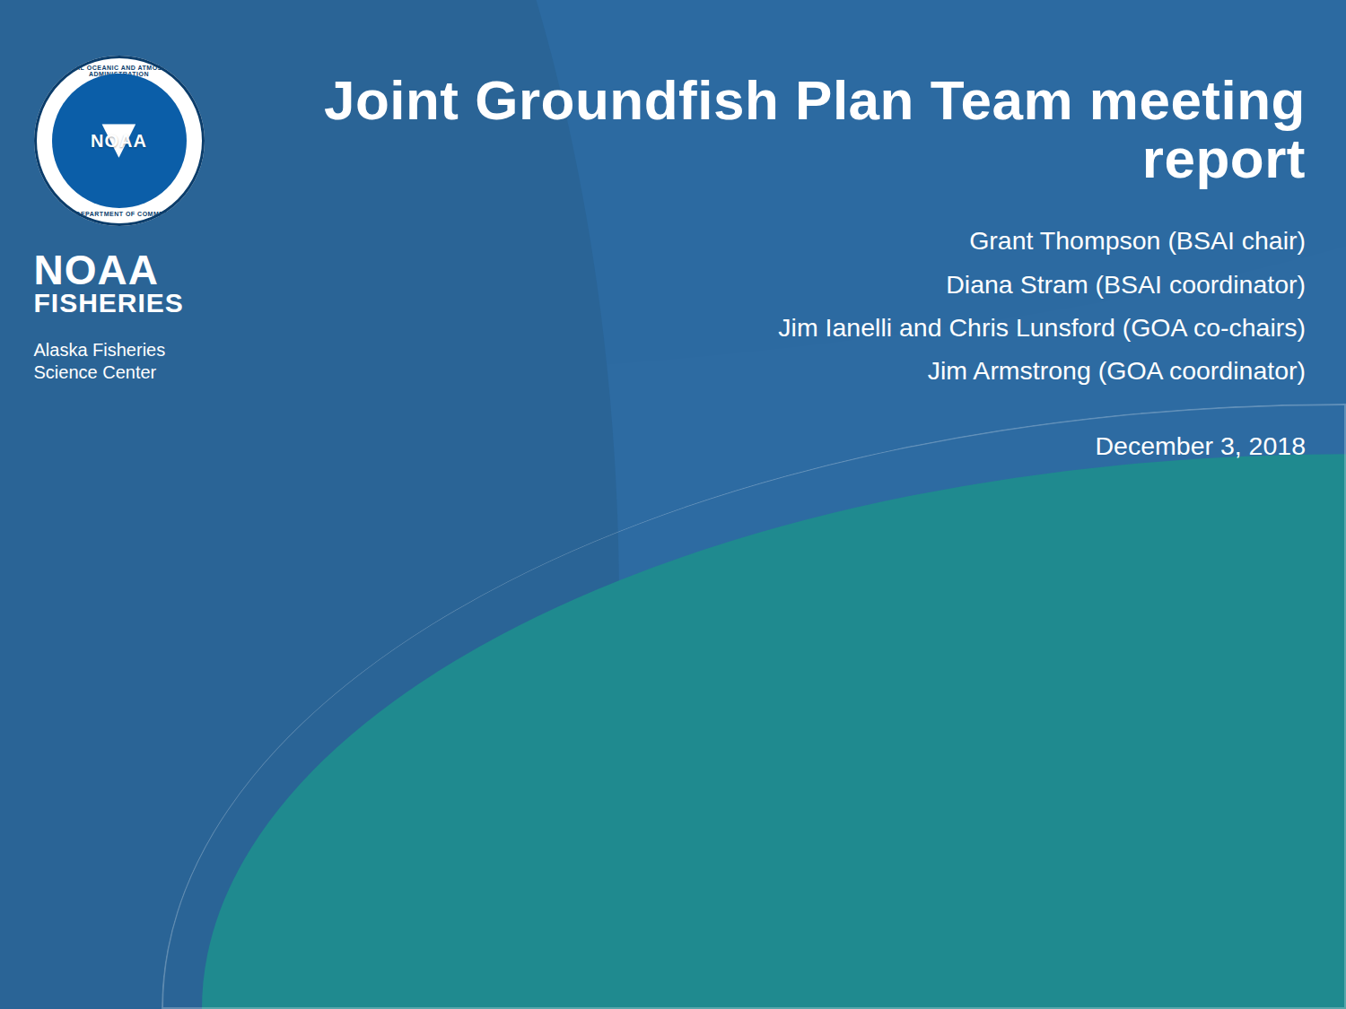National Oceanic and Atmospheric Administration
▼ NOAA
U.S. Department of Commerce
NOAA
FISHERIES
Alaska Fisheries
Science Center
Joint Groundfish Plan Team meeting report
Grant Thompson (BSAI chair)
Diana Stram (BSAI coordinator)
Jim Ianelli and Chris Lunsford (GOA co-chairs)
Jim Armstrong (GOA coordinator)
December 3, 2018